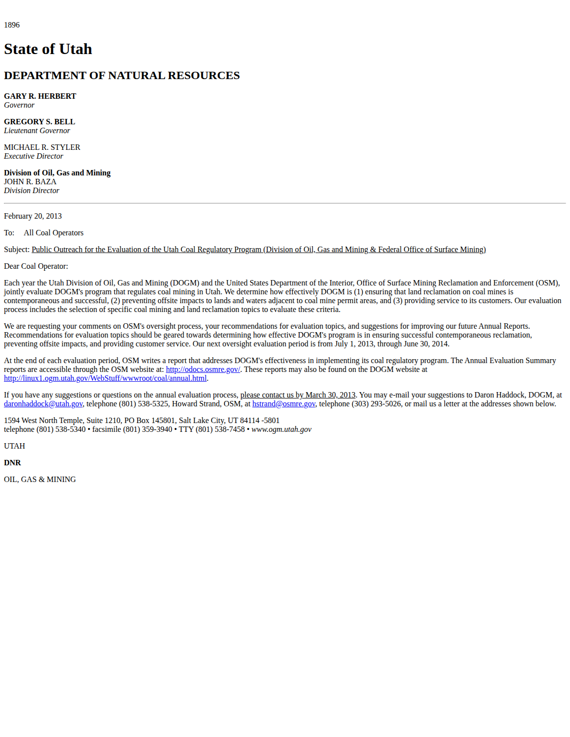1896
State of Utah
DEPARTMENT OF NATURAL RESOURCES
GARY R. HERBERT
Governor
GREGORY S. BELL
Lieutenant Governor
MICHAEL R. STYLER
Executive Director
Division of Oil, Gas and Mining
JOHN R. BAZA
Division Director
February 20, 2013
To: All Coal Operators
Subject: Public Outreach for the Evaluation of the Utah Coal Regulatory Program (Division of Oil, Gas and Mining & Federal Office of Surface Mining)
Dear Coal Operator:
Each year the Utah Division of Oil, Gas and Mining (DOGM) and the United States Department of the Interior, Office of Surface Mining Reclamation and Enforcement (OSM), jointly evaluate DOGM's program that regulates coal mining in Utah. We determine how effectively DOGM is (1) ensuring that land reclamation on coal mines is contemporaneous and successful, (2) preventing offsite impacts to lands and waters adjacent to coal mine permit areas, and (3) providing service to its customers. Our evaluation process includes the selection of specific coal mining and land reclamation topics to evaluate these criteria.
We are requesting your comments on OSM's oversight process, your recommendations for evaluation topics, and suggestions for improving our future Annual Reports. Recommendations for evaluation topics should be geared towards determining how effective DOGM's program is in ensuring successful contemporaneous reclamation, preventing offsite impacts, and providing customer service. Our next oversight evaluation period is from July 1, 2013, through June 30, 2014.
At the end of each evaluation period, OSM writes a report that addresses DOGM's effectiveness in implementing its coal regulatory program. The Annual Evaluation Summary reports are accessible through the OSM website at: http://odocs.osmre.gov/. These reports may also be found on the DOGM website at http://linux1.ogm.utah.gov/WebStuff/wwwroot/coal/annual.html.
If you have any suggestions or questions on the annual evaluation process, please contact us by March 30, 2013. You may e-mail your suggestions to Daron Haddock, DOGM, at daronhaddock@utah.gov, telephone (801) 538-5325, Howard Strand, OSM, at hstrand@osmre.gov, telephone (303) 293-5026, or mail us a letter at the addresses shown below.
1594 West North Temple, Suite 1210, PO Box 145801, Salt Lake City, UT 84114 -5801
telephone (801) 538-5340 • facsimile (801) 359-3940 • TTY (801) 538-7458 • www.ogm.utah.gov
UTAH
DNR
OIL, GAS & MINING